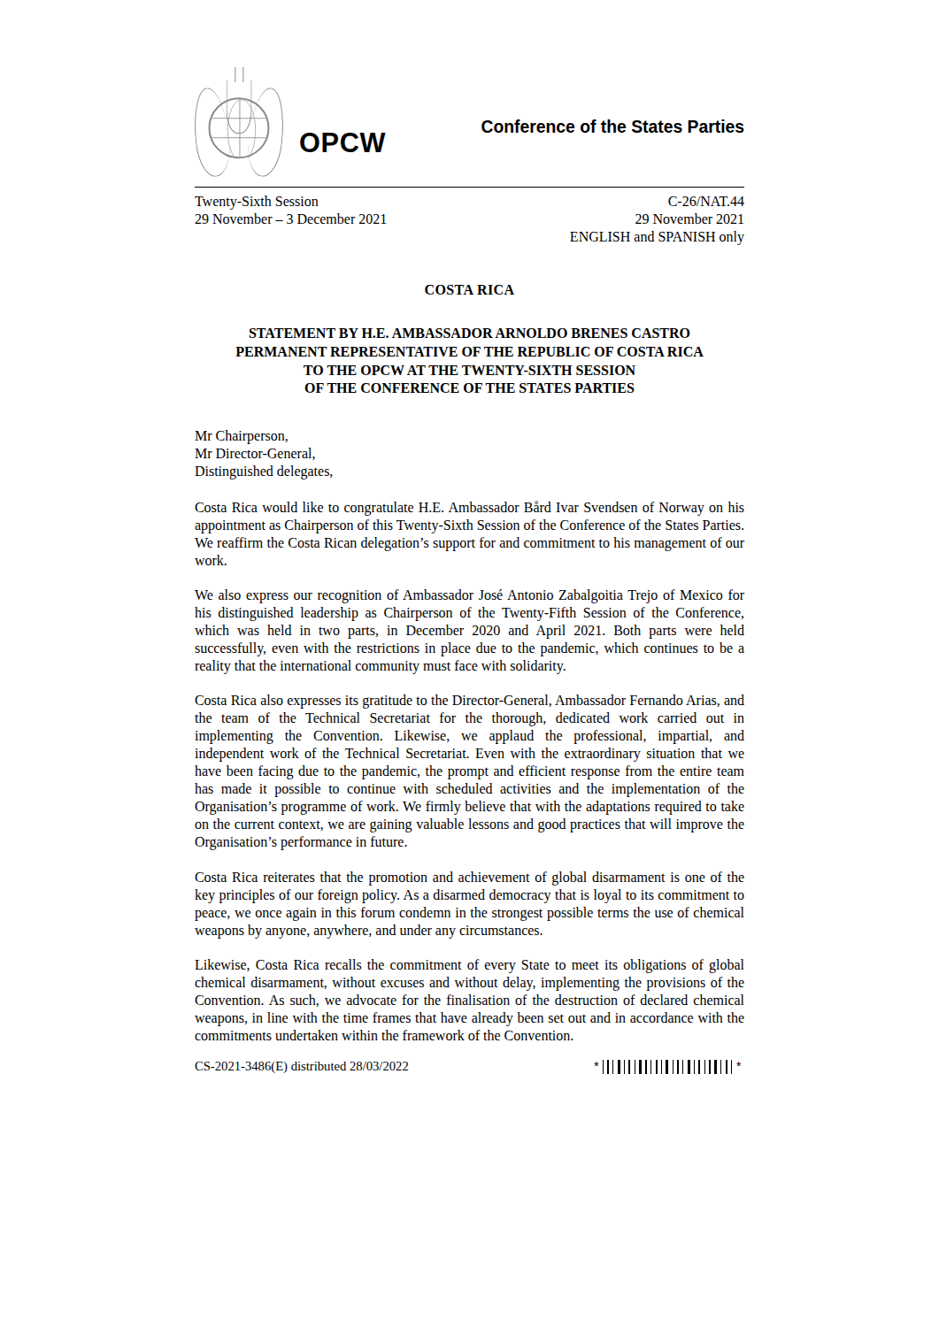OPCW
Conference of the States Parties
Twenty-Sixth Session
29 November – 3 December 2021
C-26/NAT.44
29 November 2021
ENGLISH and SPANISH only
COSTA RICA
STATEMENT BY H.E. AMBASSADOR ARNOLDO BRENES CASTRO
PERMANENT REPRESENTATIVE OF THE REPUBLIC OF COSTA RICA
TO THE OPCW AT THE TWENTY-SIXTH SESSION
OF THE CONFERENCE OF THE STATES PARTIES
Mr Chairperson,
Mr Director-General,
Distinguished delegates,
Costa Rica would like to congratulate H.E. Ambassador Bård Ivar Svendsen of Norway on his appointment as Chairperson of this Twenty-Sixth Session of the Conference of the States Parties. We reaffirm the Costa Rican delegation’s support for and commitment to his management of our work.
We also express our recognition of Ambassador José Antonio Zabalgoitia Trejo of Mexico for his distinguished leadership as Chairperson of the Twenty-Fifth Session of the Conference, which was held in two parts, in December 2020 and April 2021. Both parts were held successfully, even with the restrictions in place due to the pandemic, which continues to be a reality that the international community must face with solidarity.
Costa Rica also expresses its gratitude to the Director-General, Ambassador Fernando Arias, and the team of the Technical Secretariat for the thorough, dedicated work carried out in implementing the Convention. Likewise, we applaud the professional, impartial, and independent work of the Technical Secretariat. Even with the extraordinary situation that we have been facing due to the pandemic, the prompt and efficient response from the entire team has made it possible to continue with scheduled activities and the implementation of the Organisation’s programme of work. We firmly believe that with the adaptations required to take on the current context, we are gaining valuable lessons and good practices that will improve the Organisation’s performance in future.
Costa Rica reiterates that the promotion and achievement of global disarmament is one of the key principles of our foreign policy. As a disarmed democracy that is loyal to its commitment to peace, we once again in this forum condemn in the strongest possible terms the use of chemical weapons by anyone, anywhere, and under any circumstances.
Likewise, Costa Rica recalls the commitment of every State to meet its obligations of global chemical disarmament, without excuses and without delay, implementing the provisions of the Convention. As such, we advocate for the finalisation of the destruction of declared chemical weapons, in line with the time frames that have already been set out and in accordance with the commitments undertaken within the framework of the Convention.
CS-2021-3486(E) distributed 28/03/2022
* *